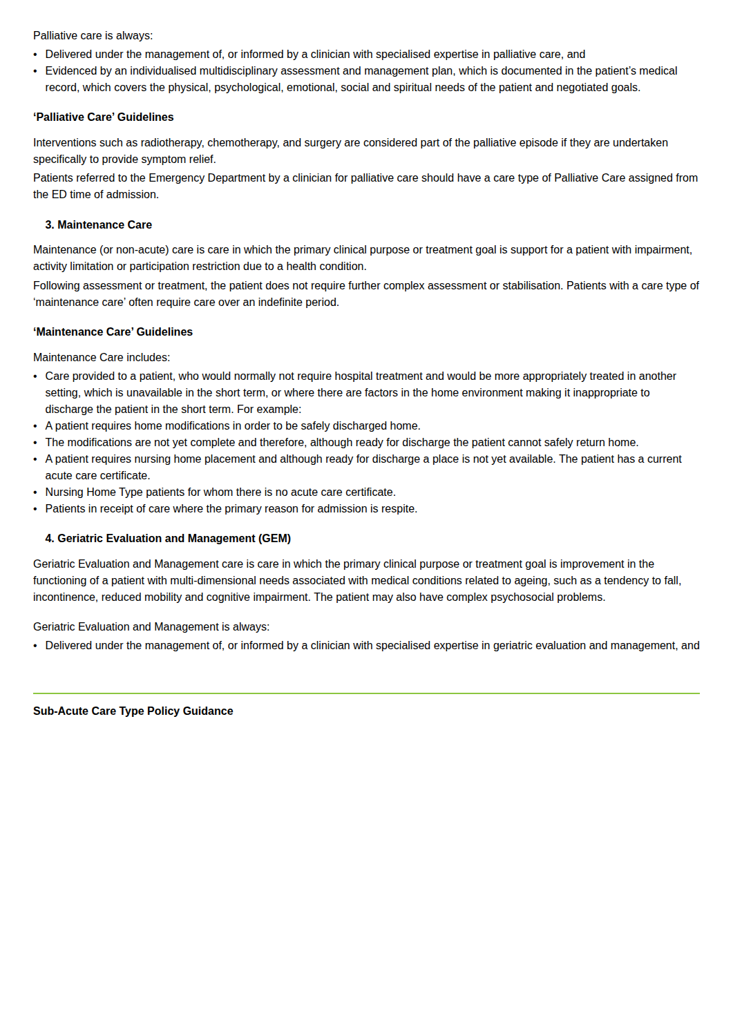Palliative care is always:
Delivered under the management of, or informed by a clinician with specialised expertise in palliative care, and
Evidenced by an individualised multidisciplinary assessment and management plan, which is documented in the patient’s medical record, which covers the physical, psychological, emotional, social and spiritual needs of the patient and negotiated goals.
‘Palliative Care’ Guidelines
Interventions such as radiotherapy, chemotherapy, and surgery are considered part of the palliative episode if they are undertaken specifically to provide symptom relief.
Patients referred to the Emergency Department by a clinician for palliative care should have a care type of Palliative Care assigned from the ED time of admission.
Maintenance Care
Maintenance (or non-acute) care is care in which the primary clinical purpose or treatment goal is support for a patient with impairment, activity limitation or participation restriction due to a health condition.
Following assessment or treatment, the patient does not require further complex assessment or stabilisation. Patients with a care type of ‘maintenance care’ often require care over an indefinite period.
‘Maintenance Care’ Guidelines
Maintenance Care includes:
Care provided to a patient, who would normally not require hospital treatment and would be more appropriately treated in another setting, which is unavailable in the short term, or where there are factors in the home environment making it inappropriate to discharge the patient in the short term. For example:
A patient requires home modifications in order to be safely discharged home.
The modifications are not yet complete and therefore, although ready for discharge the patient cannot safely return home.
A patient requires nursing home placement and although ready for discharge a place is not yet available. The patient has a current acute care certificate.
Nursing Home Type patients for whom there is no acute care certificate.
Patients in receipt of care where the primary reason for admission is respite.
Geriatric Evaluation and Management (GEM)
Geriatric Evaluation and Management care is care in which the primary clinical purpose or treatment goal is improvement in the functioning of a patient with multi-dimensional needs associated with medical conditions related to ageing, such as a tendency to fall, incontinence, reduced mobility and cognitive impairment. The patient may also have complex psychosocial problems.
Geriatric Evaluation and Management is always:
Delivered under the management of, or informed by a clinician with specialised expertise in geriatric evaluation and management, and
Sub-Acute Care Type Policy Guidance